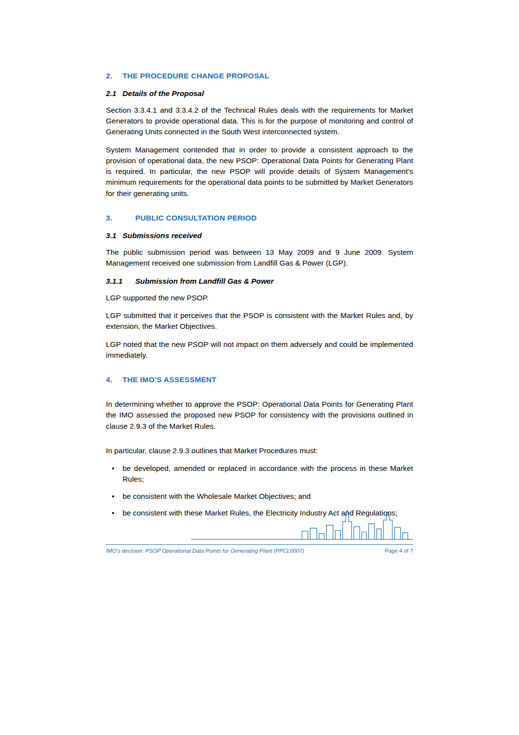2. THE PROCEDURE CHANGE PROPOSAL
2.1 Details of the Proposal
Section 3.3.4.1 and 3.3.4.2 of the Technical Rules deals with the requirements for Market Generators to provide operational data. This is for the purpose of monitoring and control of Generating Units connected in the South West interconnected system.
System Management contended that in order to provide a consistent approach to the provision of operational data, the new PSOP: Operational Data Points for Generating Plant is required. In particular, the new PSOP will provide details of System Management’s minimum requirements for the operational data points to be submitted by Market Generators for their generating units.
3. PUBLIC CONSULTATION PERIOD
3.1 Submissions received
The public submission period was between 13 May 2009 and 9 June 2009. System Management received one submission from Landfill Gas & Power (LGP).
3.1.1 Submission from Landfill Gas & Power
LGP supported the new PSOP.
LGP submitted that it perceives that the PSOP is consistent with the Market Rules and, by extension, the Market Objectives.
LGP noted that the new PSOP will not impact on them adversely and could be implemented immediately.
4. THE IMO’S ASSESSMENT
In determining whether to approve the PSOP: Operational Data Points for Generating Plant the IMO assessed the proposed new PSOP for consistency with the provisions outlined in clause 2.9.3 of the Market Rules.
In particular, clause 2.9.3 outlines that Market Procedures must:
be developed, amended or replaced in accordance with the process in these Market Rules;
be consistent with the Wholesale Market Objectives; and
be consistent with these Market Rules, the Electricity Industry Act and Regulations;
IMO’s decision: PSOP Operational Data Points for Generating Plant (PPCL0007) Page 4 of 7